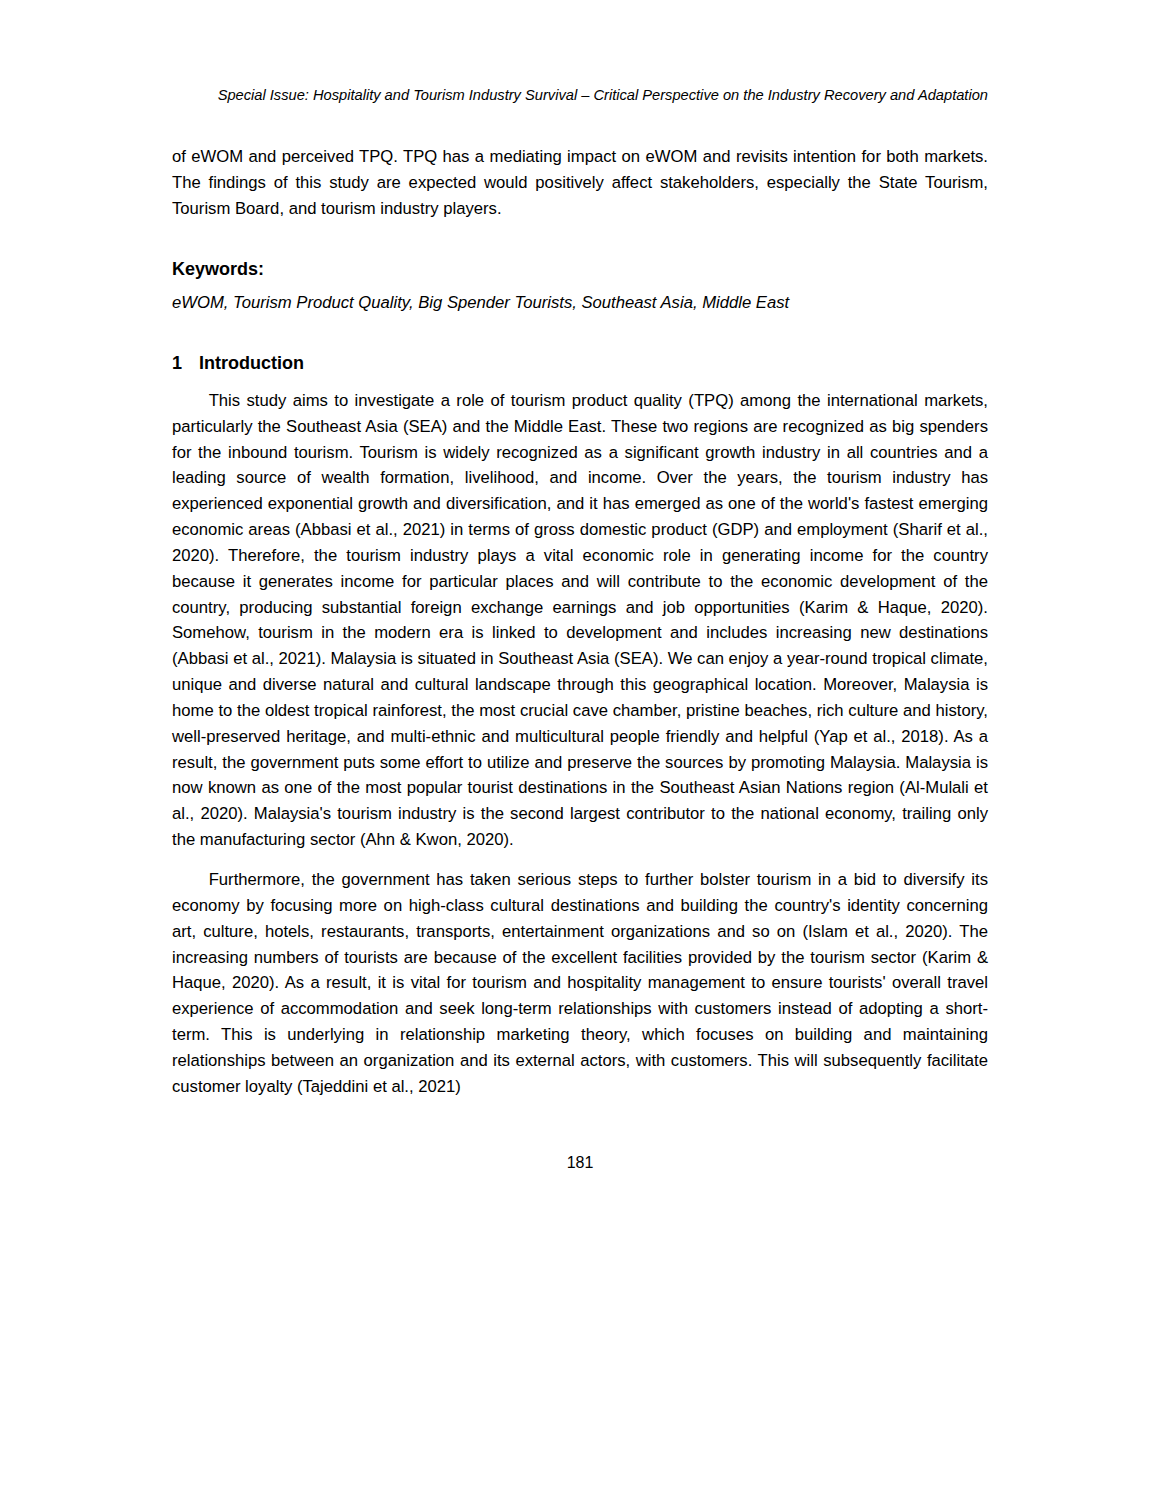Special Issue: Hospitality and Tourism Industry Survival – Critical Perspective on the Industry Recovery and Adaptation
of eWOM and perceived TPQ. TPQ has a mediating impact on eWOM and revisits intention for both markets. The findings of this study are expected would positively affect stakeholders, especially the State Tourism, Tourism Board, and tourism industry players.
Keywords:
eWOM, Tourism Product Quality, Big Spender Tourists, Southeast Asia, Middle East
1 Introduction
This study aims to investigate a role of tourism product quality (TPQ) among the international markets, particularly the Southeast Asia (SEA) and the Middle East. These two regions are recognized as big spenders for the inbound tourism. Tourism is widely recognized as a significant growth industry in all countries and a leading source of wealth formation, livelihood, and income. Over the years, the tourism industry has experienced exponential growth and diversification, and it has emerged as one of the world's fastest emerging economic areas (Abbasi et al., 2021) in terms of gross domestic product (GDP) and employment (Sharif et al., 2020). Therefore, the tourism industry plays a vital economic role in generating income for the country because it generates income for particular places and will contribute to the economic development of the country, producing substantial foreign exchange earnings and job opportunities (Karim & Haque, 2020). Somehow, tourism in the modern era is linked to development and includes increasing new destinations (Abbasi et al., 2021). Malaysia is situated in Southeast Asia (SEA). We can enjoy a year-round tropical climate, unique and diverse natural and cultural landscape through this geographical location. Moreover, Malaysia is home to the oldest tropical rainforest, the most crucial cave chamber, pristine beaches, rich culture and history, well-preserved heritage, and multi-ethnic and multicultural people friendly and helpful (Yap et al., 2018). As a result, the government puts some effort to utilize and preserve the sources by promoting Malaysia. Malaysia is now known as one of the most popular tourist destinations in the Southeast Asian Nations region (Al-Mulali et al., 2020). Malaysia's tourism industry is the second largest contributor to the national economy, trailing only the manufacturing sector (Ahn & Kwon, 2020).
Furthermore, the government has taken serious steps to further bolster tourism in a bid to diversify its economy by focusing more on high-class cultural destinations and building the country's identity concerning art, culture, hotels, restaurants, transports, entertainment organizations and so on (Islam et al., 2020). The increasing numbers of tourists are because of the excellent facilities provided by the tourism sector (Karim & Haque, 2020). As a result, it is vital for tourism and hospitality management to ensure tourists' overall travel experience of accommodation and seek long-term relationships with customers instead of adopting a short-term. This is underlying in relationship marketing theory, which focuses on building and maintaining relationships between an organization and its external actors, with customers. This will subsequently facilitate customer loyalty (Tajeddini et al., 2021)
181